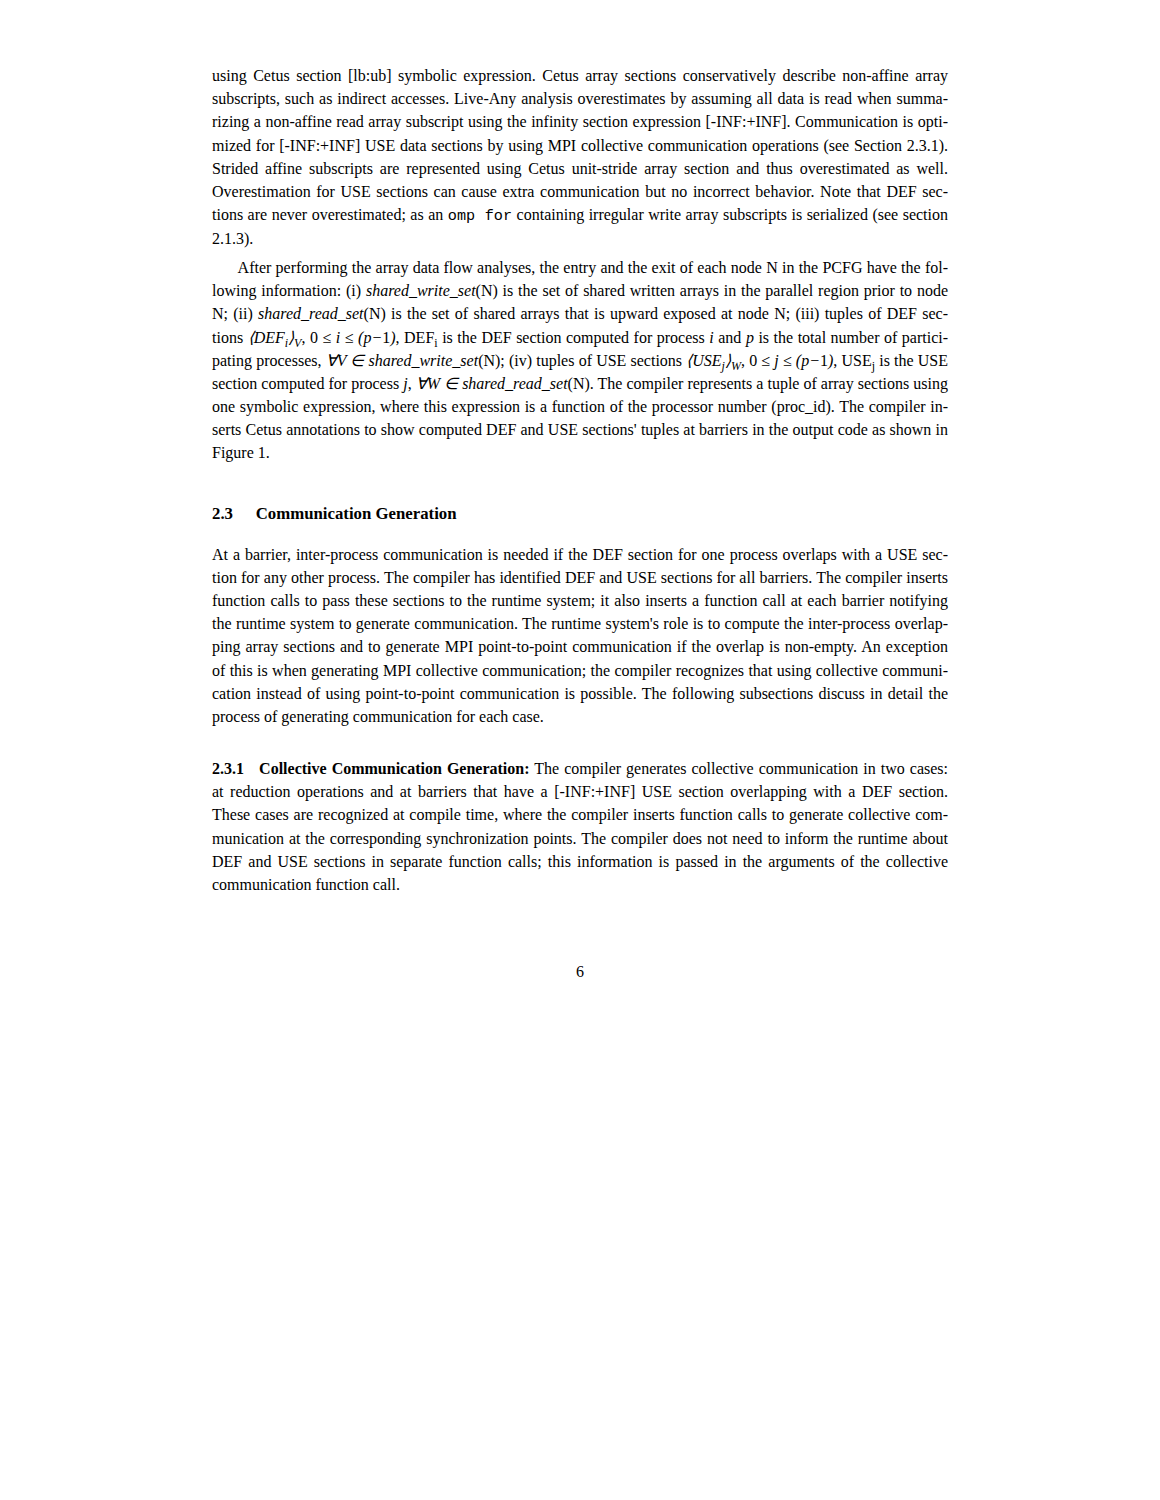using Cetus section [lb:ub] symbolic expression. Cetus array sections conservatively describe non-affine array subscripts, such as indirect accesses. Live-Any analysis overestimates by assuming all data is read when summarizing a non-affine read array subscript using the infinity section expression [-INF:+INF]. Communication is optimized for [-INF:+INF] USE data sections by using MPI collective communication operations (see Section 2.3.1). Strided affine subscripts are represented using Cetus unit-stride array section and thus overestimated as well. Overestimation for USE sections can cause extra communication but no incorrect behavior. Note that DEF sections are never overestimated; as an omp for containing irregular write array subscripts is serialized (see section 2.1.3).
After performing the array data flow analyses, the entry and the exit of each node N in the PCFG have the following information: (i) shared_write_set(N) is the set of shared written arrays in the parallel region prior to node N; (ii) shared_read_set(N) is the set of shared arrays that is upward exposed at node N; (iii) tuples of DEF sections ⟨DEFi⟩V, 0 ≤ i ≤ (p−1), DEFi is the DEF section computed for process i and p is the total number of participating processes, ∀V ∈ shared_write_set(N); (iv) tuples of USE sections ⟨USEj⟩W, 0 ≤ j ≤ (p−1), USEj is the USE section computed for process j, ∀W ∈ shared_read_set(N). The compiler represents a tuple of array sections using one symbolic expression, where this expression is a function of the processor number (proc_id). The compiler inserts Cetus annotations to show computed DEF and USE sections' tuples at barriers in the output code as shown in Figure 1.
2.3 Communication Generation
At a barrier, inter-process communication is needed if the DEF section for one process overlaps with a USE section for any other process. The compiler has identified DEF and USE sections for all barriers. The compiler inserts function calls to pass these sections to the runtime system; it also inserts a function call at each barrier notifying the runtime system to generate communication. The runtime system's role is to compute the inter-process overlapping array sections and to generate MPI point-to-point communication if the overlap is non-empty. An exception of this is when generating MPI collective communication; the compiler recognizes that using collective communication instead of using point-to-point communication is possible. The following subsections discuss in detail the process of generating communication for each case.
2.3.1 Collective Communication Generation: The compiler generates collective communication in two cases: at reduction operations and at barriers that have a [-INF:+INF] USE section overlapping with a DEF section. These cases are recognized at compile time, where the compiler inserts function calls to generate collective communication at the corresponding synchronization points. The compiler does not need to inform the runtime about DEF and USE sections in separate function calls; this information is passed in the arguments of the collective communication function call.
6